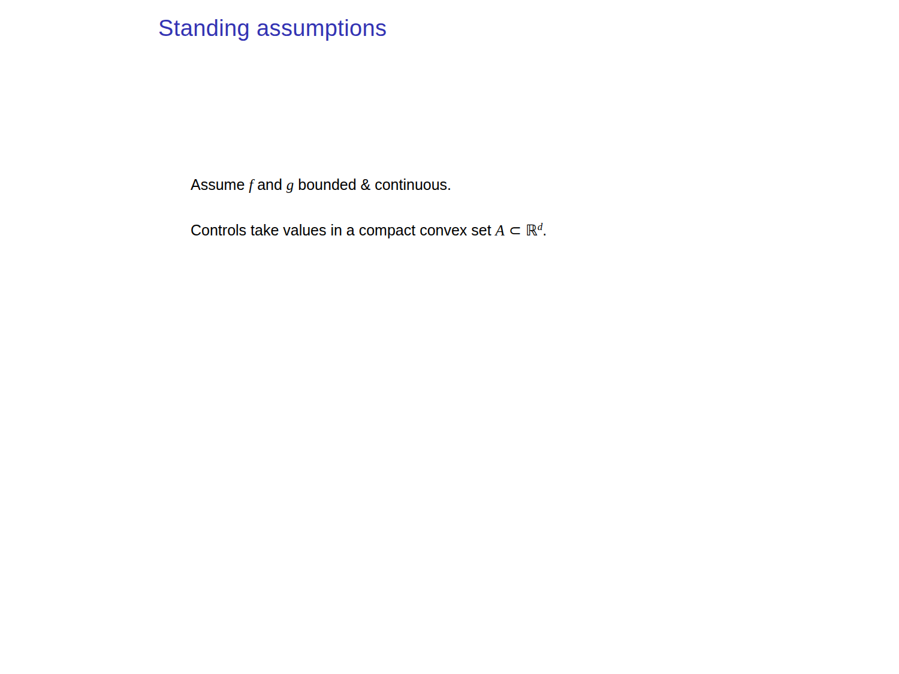Standing assumptions
Assume f and g bounded & continuous.
Controls take values in a compact convex set A ⊂ ℝd.